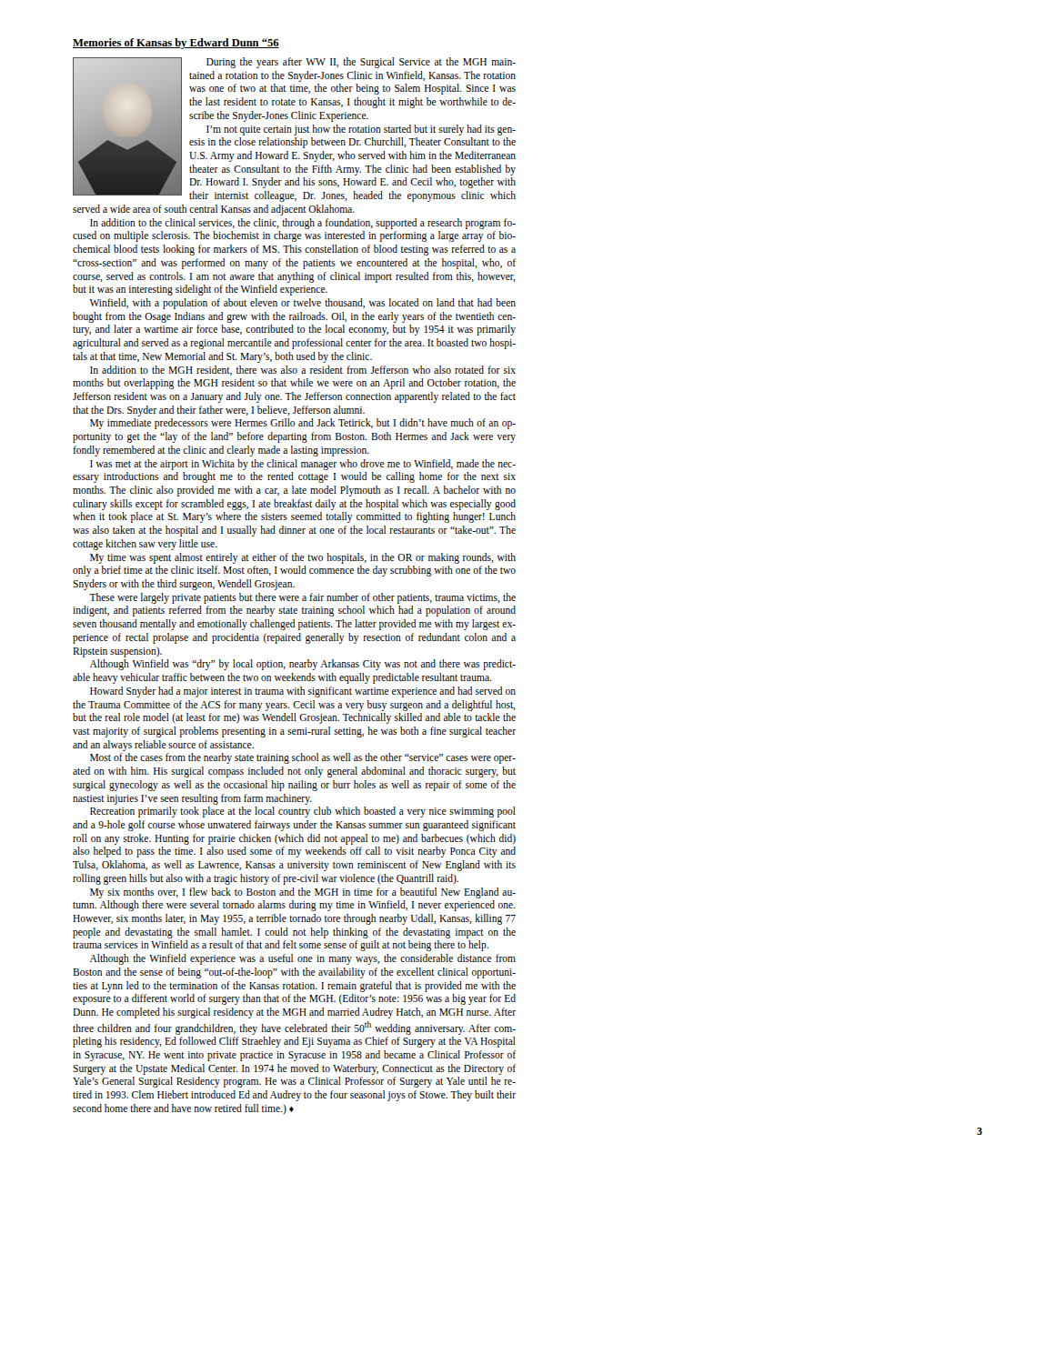Memories of Kansas by Edward Dunn “56
During the years after WW II, the Surgical Service at the MGH maintained a rotation to the Snyder-Jones Clinic in Winfield, Kansas. The rotation was one of two at that time, the other being to Salem Hospital. Since I was the last resident to rotate to Kansas, I thought it might be worthwhile to describe the Snyder-Jones Clinic Experience.
I’m not quite certain just how the rotation started but it surely had its genesis in the close relationship between Dr. Churchill, Theater Consultant to the U.S. Army and Howard E. Snyder, who served with him in the Mediterranean theater as Consultant to the Fifth Army. The clinic had been established by Dr. Howard I. Snyder and his sons, Howard E. and Cecil who, together with their internist colleague, Dr. Jones, headed the eponymous clinic which served a wide area of south central Kansas and adjacent Oklahoma.
In addition to the clinical services, the clinic, through a foundation, supported a research program focused on multiple sclerosis. The biochemist in charge was interested in performing a large array of biochemical blood tests looking for markers of MS. This constellation of blood testing was referred to as a “cross-section” and was performed on many of the patients we encountered at the hospital, who, of course, served as controls. I am not aware that anything of clinical import resulted from this, however, but it was an interesting sidelight of the Winfield experience.
Winfield, with a population of about eleven or twelve thousand, was located on land that had been bought from the Osage Indians and grew with the railroads. Oil, in the early years of the twentieth century, and later a wartime air force base, contributed to the local economy, but by 1954 it was primarily agricultural and served as a regional mercantile and professional center for the area. It boasted two hospitals at that time, New Memorial and St. Mary’s, both used by the clinic.
In addition to the MGH resident, there was also a resident from Jefferson who also rotated for six months but overlapping the MGH resident so that while we were on an April and October rotation, the Jefferson resident was on a January and July one. The Jefferson connection apparently related to the fact that the Drs. Snyder and their father were, I believe, Jefferson alumni.
My immediate predecessors were Hermes Grillo and Jack Tetirick, but I didn’t have much of an opportunity to get the “lay of the land” before departing from Boston. Both Hermes and Jack were very fondly remembered at the clinic and clearly made a lasting impression.
I was met at the airport in Wichita by the clinical manager who drove me to Winfield, made the necessary introductions and brought me to the rented cottage I would be calling home for the next six months. The clinic also provided me with a car, a late model Plymouth as I recall. A bachelor with no culinary skills except for scrambled eggs, I ate breakfast daily at the hospital which was especially good when it took place at St. Mary’s where the sisters seemed totally committed to fighting hunger! Lunch was also taken at the hospital and I usually had dinner at one of the local restaurants or “take-out”. The cottage kitchen saw very little use.
My time was spent almost entirely at either of the two hospitals, in the OR or making rounds, with only a brief time at the clinic itself. Most often, I would commence the day scrubbing with one of the two Snyders or with the third surgeon, Wendell Grosjean.
These were largely private patients but there were a fair number of other patients, trauma victims, the indigent, and patients referred from the nearby state training school which had a population of around seven thousand mentally and emotionally challenged patients. The latter provided me with my largest experience of rectal prolapse and procidentia (repaired generally by resection of redundant colon and a Ripstein suspension).
Although Winfield was “dry” by local option, nearby Arkansas City was not and there was predictable heavy vehicular traffic between the two on weekends with equally predictable resultant trauma.
Howard Snyder had a major interest in trauma with significant wartime experience and had served on the Trauma Committee of the ACS for many years. Cecil was a very busy surgeon and a delightful host, but the real role model (at least for me) was Wendell Grosjean. Technically skilled and able to tackle the vast majority of surgical problems presenting in a semi-rural setting, he was both a fine surgical teacher and an always reliable source of assistance.
Most of the cases from the nearby state training school as well as the other “service” cases were operated on with him. His surgical compass included not only general abdominal and thoracic surgery, but surgical gynecology as well as the occasional hip nailing or burr holes as well as repair of some of the nastiest injuries I’ve seen resulting from farm machinery.
Recreation primarily took place at the local country club which boasted a very nice swimming pool and a 9-hole golf course whose unwatered fairways under the Kansas summer sun guaranteed significant roll on any stroke. Hunting for prairie chicken (which did not appeal to me) and barbecues (which did) also helped to pass the time. I also used some of my weekends off call to visit nearby Ponca City and Tulsa, Oklahoma, as well as Lawrence, Kansas a university town reminiscent of New England with its rolling green hills but also with a tragic history of pre-civil war violence (the Quantrill raid).
My six months over, I flew back to Boston and the MGH in time for a beautiful New England autumn. Although there were several tornado alarms during my time in Winfield, I never experienced one. However, six months later, in May 1955, a terrible tornado tore through nearby Udall, Kansas, killing 77 people and devastating the small hamlet. I could not help thinking of the devastating impact on the trauma services in Winfield as a result of that and felt some sense of guilt at not being there to help.
Although the Winfield experience was a useful one in many ways, the considerable distance from Boston and the sense of being “out-of-the-loop” with the availability of the excellent clinical opportunities at Lynn led to the termination of the Kansas rotation. I remain grateful that is provided me with the exposure to a different world of surgery than that of the MGH. (Editor’s note: 1956 was a big year for Ed Dunn. He completed his surgical residency at the MGH and married Audrey Hatch, an MGH nurse. After three children and four grandchildren, they have celebrated their 50th wedding anniversary. After completing his residency, Ed followed Cliff Straehley and Eji Suyama as Chief of Surgery at the VA Hospital in Syracuse, NY. He went into private practice in Syracuse in 1958 and became a Clinical Professor of Surgery at the Upstate Medical Center. In 1974 he moved to Waterbury, Connecticut as the Directory of Yale’s General Surgical Residency program. He was a Clinical Professor of Surgery at Yale until he retired in 1993. Clem Hiebert introduced Ed and Audrey to the four seasonal joys of Stowe. They built their second home there and have now retired full time.) ♦
3